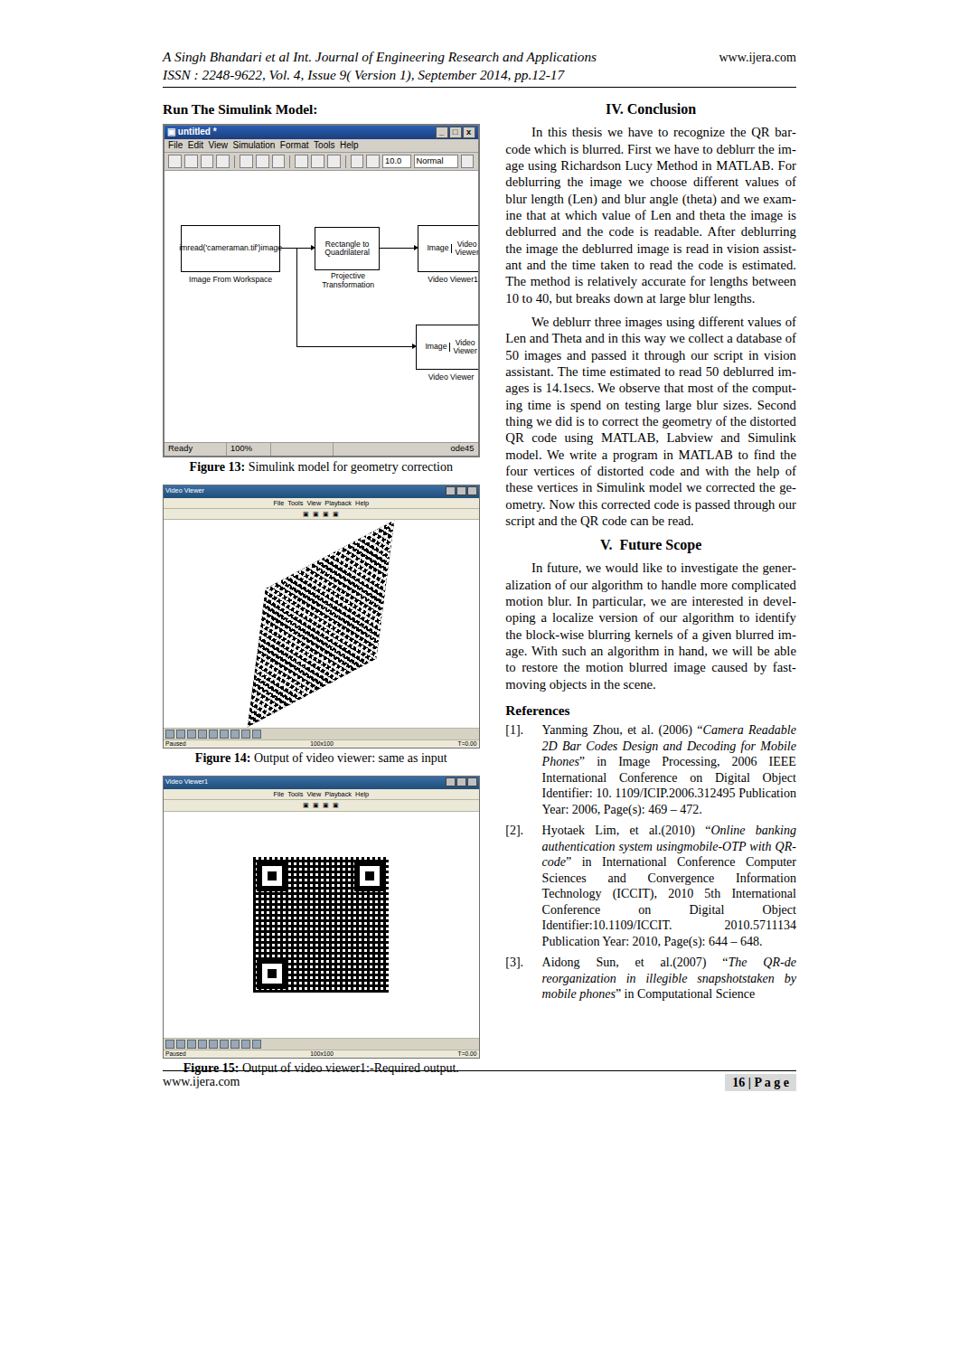A Singh Bhandari et al Int. Journal of Engineering Research and Applications www.ijera.com
ISSN : 2248-9622, Vol. 4, Issue 9( Version 1), September 2014, pp.12-17
Run The Simulink Model:
▣ untitled * _□x
File Edit View Simulation Format Tools Help
10.0 Normal
imread('cameraman.tif')image
Image From Workspace
Rectangle to
Quadrilateral
Projective
Transformation
Image Video
Viewer
Video Viewer1
Image Video
Viewer
Video Viewer
Ready
100%
ode45
Figure 13: Simulink model for geometry correction
Video Viewer
File Tools View Playback Help
▣ ▣ ▣ ▣
Paused 100x100 T=0.00
Figure 14: Output of video viewer: same as input
Video Viewer1
File Tools View Playback Help
▣ ▣ ▣ ▣
Paused 100x100 T=0.00
Figure 15: Output of video viewer1:-Required output.
IV. Conclusion
In this thesis we have to recognize the QR barcode which is blurred. First we have to deblurr the image using Richardson Lucy Method in MATLAB. For deblurring the image we choose different values of blur length (Len) and blur angle (theta) and we examine that at which value of Len and theta the image is deblurred and the code is readable. After deblurring the image the deblurred image is read in vision assistant and the time taken to read the code is estimated. The method is relatively accurate for lengths between 10 to 40, but breaks down at large blur lengths.
We deblurr three images using different values of Len and Theta and in this way we collect a database of 50 images and passed it through our script in vision assistant. The time estimated to read 50 deblurred images is 14.1secs. We observe that most of the computing time is spend on testing large blur sizes. Second thing we did is to correct the geometry of the distorted QR code using MATLAB, Labview and Simulink model. We write a program in MATLAB to find the four vertices of distorted code and with the help of these vertices in Simulink model we corrected the geometry. Now this corrected code is passed through our script and the QR code can be read.
V. Future Scope
In future, we would like to investigate the generalization of our algorithm to handle more complicated motion blur. In particular, we are interested in developing a localize version of our algorithm to identify the block-wise blurring kernels of a given blurred image. With such an algorithm in hand, we will be able to restore the motion blurred image caused by fast-moving objects in the scene.
References
[1]. Yanming Zhou, et al. (2006) “Camera Readable 2D Bar Codes Design and Decoding for Mobile Phones” in Image Processing, 2006 IEEE International Conference on Digital Object Identifier: 10. 1109/ICIP.2006.312495 Publication Year: 2006, Page(s): 469 – 472.
[2]. Hyotaek Lim, et al.(2010) “Online banking authentication system usingmobile-OTP with QR-code” in International Conference Computer Sciences and Convergence Information Technology (ICCIT), 2010 5th International Conference on Digital Object Identifier:10.1109/ICCIT. 2010.5711134 Publication Year: 2010, Page(s): 644 – 648.
[3]. Aidong Sun, et al.(2007) “The QR-de reorganization in illegible snapshotstaken by mobile phones” in Computational Science
www.ijera.com 16 | P a g e